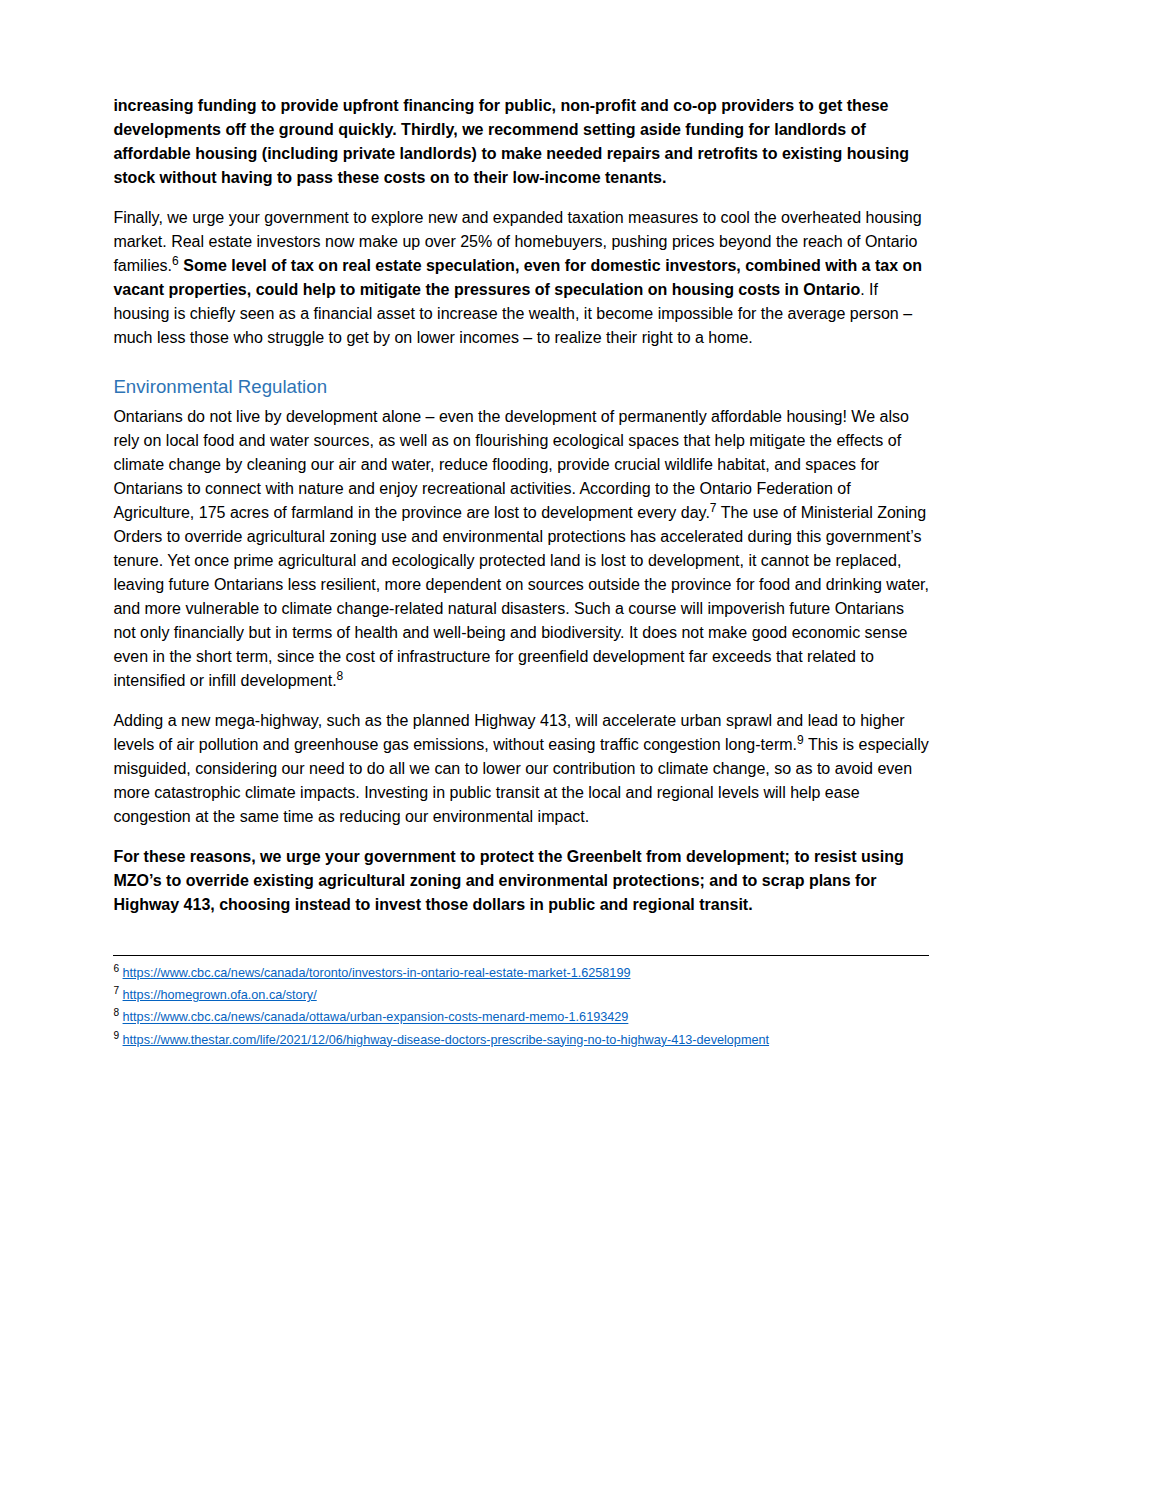increasing funding to provide upfront financing for public, non-profit and co-op providers to get these developments off the ground quickly. Thirdly, we recommend setting aside funding for landlords of affordable housing (including private landlords) to make needed repairs and retrofits to existing housing stock without having to pass these costs on to their low-income tenants.
Finally, we urge your government to explore new and expanded taxation measures to cool the overheated housing market. Real estate investors now make up over 25% of homebuyers, pushing prices beyond the reach of Ontario families.6 Some level of tax on real estate speculation, even for domestic investors, combined with a tax on vacant properties, could help to mitigate the pressures of speculation on housing costs in Ontario. If housing is chiefly seen as a financial asset to increase the wealth, it become impossible for the average person – much less those who struggle to get by on lower incomes – to realize their right to a home.
Environmental Regulation
Ontarians do not live by development alone – even the development of permanently affordable housing! We also rely on local food and water sources, as well as on flourishing ecological spaces that help mitigate the effects of climate change by cleaning our air and water, reduce flooding, provide crucial wildlife habitat, and spaces for Ontarians to connect with nature and enjoy recreational activities. According to the Ontario Federation of Agriculture, 175 acres of farmland in the province are lost to development every day.7 The use of Ministerial Zoning Orders to override agricultural zoning use and environmental protections has accelerated during this government’s tenure. Yet once prime agricultural and ecologically protected land is lost to development, it cannot be replaced, leaving future Ontarians less resilient, more dependent on sources outside the province for food and drinking water, and more vulnerable to climate change-related natural disasters. Such a course will impoverish future Ontarians not only financially but in terms of health and well-being and biodiversity. It does not make good economic sense even in the short term, since the cost of infrastructure for greenfield development far exceeds that related to intensified or infill development.8
Adding a new mega-highway, such as the planned Highway 413, will accelerate urban sprawl and lead to higher levels of air pollution and greenhouse gas emissions, without easing traffic congestion long-term.9 This is especially misguided, considering our need to do all we can to lower our contribution to climate change, so as to avoid even more catastrophic climate impacts. Investing in public transit at the local and regional levels will help ease congestion at the same time as reducing our environmental impact.
For these reasons, we urge your government to protect the Greenbelt from development; to resist using MZO’s to override existing agricultural zoning and environmental protections; and to scrap plans for Highway 413, choosing instead to invest those dollars in public and regional transit.
6 https://www.cbc.ca/news/canada/toronto/investors-in-ontario-real-estate-market-1.6258199
7 https://homegrown.ofa.on.ca/story/
8 https://www.cbc.ca/news/canada/ottawa/urban-expansion-costs-menard-memo-1.6193429
9 https://www.thestar.com/life/2021/12/06/highway-disease-doctors-prescribe-saying-no-to-highway-413-development